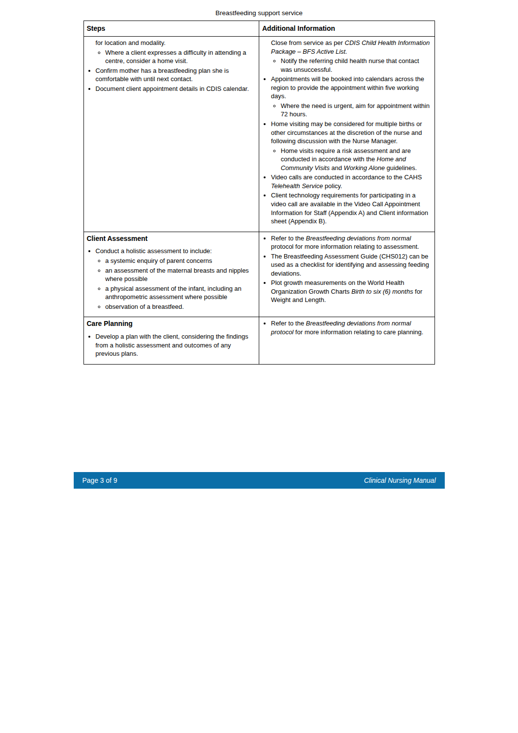Breastfeeding support service
| Steps | Additional Information |
| --- | --- |
| for location and modality. Where a client expresses a difficulty in attending a centre, consider a home visit. Confirm mother has a breastfeeding plan she is comfortable with until next contact. Document client appointment details in CDIS calendar. | Close from service as per CDIS Child Health Information Package – BFS Active List. Notify the referring child health nurse that contact was unsuccessful. Appointments will be booked into calendars across the region to provide the appointment within five working days. Where the need is urgent, aim for appointment within 72 hours. Home visiting may be considered for multiple births or other circumstances at the discretion of the nurse and following discussion with the Nurse Manager. Home visits require a risk assessment and are conducted in accordance with the Home and Community Visits and Working Alone guidelines. Video calls are conducted in accordance to the CAHS Telehealth Service policy. Client technology requirements for participating in a video call are available in the Video Call Appointment Information for Staff (Appendix A) and Client information sheet (Appendix B). |
| Client Assessment Conduct a holistic assessment to include: a systemic enquiry of parent concerns an assessment of the maternal breasts and nipples where possible a physical assessment of the infant, including an anthropometric assessment where possible observation of a breastfeed. | Refer to the Breastfeeding deviations from normal protocol for more information relating to assessment. The Breastfeeding Assessment Guide (CHS012) can be used as a checklist for identifying and assessing feeding deviations. Plot growth measurements on the World Health Organization Growth Charts Birth to six (6) months for Weight and Length. |
| Care Planning Develop a plan with the client, considering the findings from a holistic assessment and outcomes of any previous plans. | Refer to the Breastfeeding deviations from normal protocol for more information relating to care planning. |
Page 3 of 9
Clinical Nursing Manual